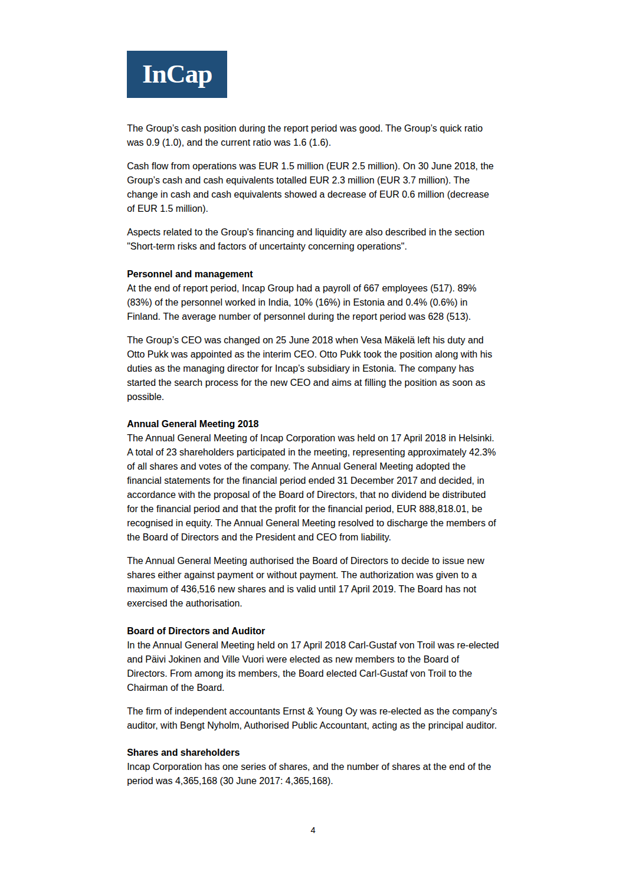InCap
The Group’s cash position during the report period was good. The Group’s quick ratio was 0.9 (1.0), and the current ratio was 1.6 (1.6).
Cash flow from operations was EUR 1.5 million (EUR 2.5 million). On 30 June 2018, the Group’s cash and cash equivalents totalled EUR 2.3 million (EUR 3.7 million). The change in cash and cash equivalents showed a decrease of EUR 0.6 million (decrease of EUR 1.5 million).
Aspects related to the Group's financing and liquidity are also described in the section "Short-term risks and factors of uncertainty concerning operations".
Personnel and management
At the end of report period, Incap Group had a payroll of 667 employees (517). 89% (83%) of the personnel worked in India, 10% (16%) in Estonia and 0.4% (0.6%) in Finland. The average number of personnel during the report period was 628 (513).
The Group’s CEO was changed on 25 June 2018 when Vesa Mäkelä left his duty and Otto Pukk was appointed as the interim CEO. Otto Pukk took the position along with his duties as the managing director for Incap’s subsidiary in Estonia. The company has started the search process for the new CEO and aims at filling the position as soon as possible.
Annual General Meeting 2018
The Annual General Meeting of Incap Corporation was held on 17 April 2018 in Helsinki. A total of 23 shareholders participated in the meeting, representing approximately 42.3% of all shares and votes of the company. The Annual General Meeting adopted the financial statements for the financial period ended 31 December 2017 and decided, in accordance with the proposal of the Board of Directors, that no dividend be distributed for the financial period and that the profit for the financial period, EUR 888,818.01, be recognised in equity. The Annual General Meeting resolved to discharge the members of the Board of Directors and the President and CEO from liability.
The Annual General Meeting authorised the Board of Directors to decide to issue new shares either against payment or without payment. The authorization was given to a maximum of 436,516 new shares and is valid until 17 April 2019. The Board has not exercised the authorisation.
Board of Directors and Auditor
In the Annual General Meeting held on 17 April 2018 Carl-Gustaf von Troil was re-elected and Päivi Jokinen and Ville Vuori were elected as new members to the Board of Directors. From among its members, the Board elected Carl-Gustaf von Troil to the Chairman of the Board.
The firm of independent accountants Ernst & Young Oy was re-elected as the company's auditor, with Bengt Nyholm, Authorised Public Accountant, acting as the principal auditor.
Shares and shareholders
Incap Corporation has one series of shares, and the number of shares at the end of the period was 4,365,168 (30 June 2017: 4,365,168).
4